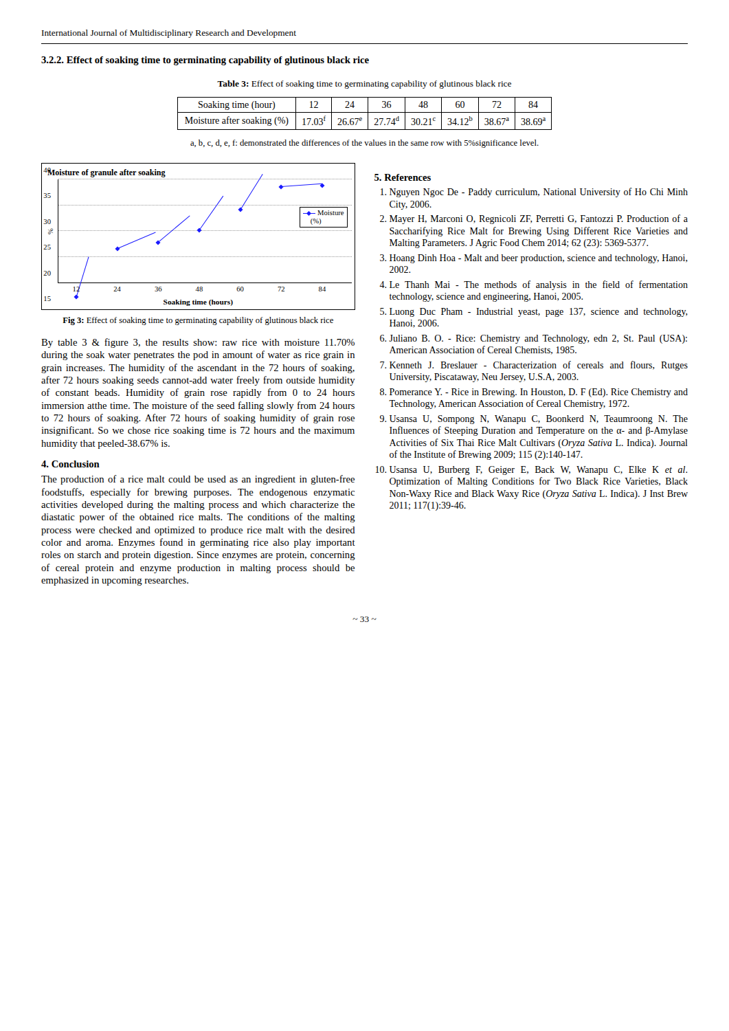International Journal of Multidisciplinary Research and Development
3.2.2. Effect of soaking time to germinating capability of glutinous black rice
Table 3: Effect of soaking time to germinating capability of glutinous black rice
| Soaking time (hour) | 12 | 24 | 36 | 48 | 60 | 72 | 84 |
| Moisture after soaking (%) | 17.03 f | 26.67 e | 27.74 d | 30.21 c | 34.12 b | 38.67 a | 38.69 a |
a, b, c, d, e, f: demonstrated the differences of the values in the same row with 5%significance level.
Moisture of granule after soaking
%
40 35 30 25 20 15
Moisture
(%)
12 24 36 48 60 72 84
Soaking time (hours)
Fig 3: Effect of soaking time to germinating capability of glutinous black rice
By table 3 & figure 3, the results show: raw rice with moisture 11.70% during the soak water penetrates the pod in amount of water as rice grain in grain increases. The humidity of the ascendant in the 72 hours of soaking, after 72 hours soaking seeds cannot-add water freely from outside humidity of constant beads. Humidity of grain rose rapidly from 0 to 24 hours immersion atthe time. The moisture of the seed falling slowly from 24 hours to 72 hours of soaking. After 72 hours of soaking humidity of grain rose insignificant. So we chose rice soaking time is 72 hours and the maximum humidity that peeled-38.67% is.
4. Conclusion
The production of a rice malt could be used as an ingredient in gluten-free foodstuffs, especially for brewing purposes. The endogenous enzymatic activities developed during the malting process and which characterize the diastatic power of the obtained rice malts. The conditions of the malting process were checked and optimized to produce rice malt with the desired color and aroma. Enzymes found in germinating rice also play important roles on starch and protein digestion. Since enzymes are protein, concerning of cereal protein and enzyme production in malting process should be emphasized in upcoming researches.
5. References
Nguyen Ngoc De - Paddy curriculum, National University of Ho Chi Minh City, 2006.
Mayer H, Marconi O, Regnicoli ZF, Perretti G, Fantozzi P. Production of a Saccharifying Rice Malt for Brewing Using Different Rice Varieties and Malting Parameters. J Agric Food Chem 2014; 62 (23): 5369-5377.
Hoang Dinh Hoa - Malt and beer production, science and technology, Hanoi, 2002.
Le Thanh Mai - The methods of analysis in the field of fermentation technology, science and engineering, Hanoi, 2005.
Luong Duc Pham - Industrial yeast, page 137, science and technology, Hanoi, 2006.
Juliano B. O. - Rice: Chemistry and Technology, edn 2, St. Paul (USA): American Association of Cereal Chemists, 1985.
Kenneth J. Breslauer - Characterization of cereals and flours, Rutges University, Piscataway, Neu Jersey, U.S.A, 2003.
Pomerance Y. - Rice in Brewing. In Houston, D. F (Ed). Rice Chemistry and Technology, American Association of Cereal Chemistry, 1972.
Usansa U, Sompong N, Wanapu C, Boonkerd N, Teaumroong N. The Influences of Steeping Duration and Temperature on the α- and β-Amylase Activities of Six Thai Rice Malt Cultivars (Oryza Sativa L. Indica). Journal of the Institute of Brewing 2009; 115 (2):140-147.
Usansa U, Burberg F, Geiger E, Back W, Wanapu C, Elke K et al. Optimization of Malting Conditions for Two Black Rice Varieties, Black Non-Waxy Rice and Black Waxy Rice (Oryza Sativa L. Indica). J Inst Brew 2011; 117(1):39-46.
~ 33 ~